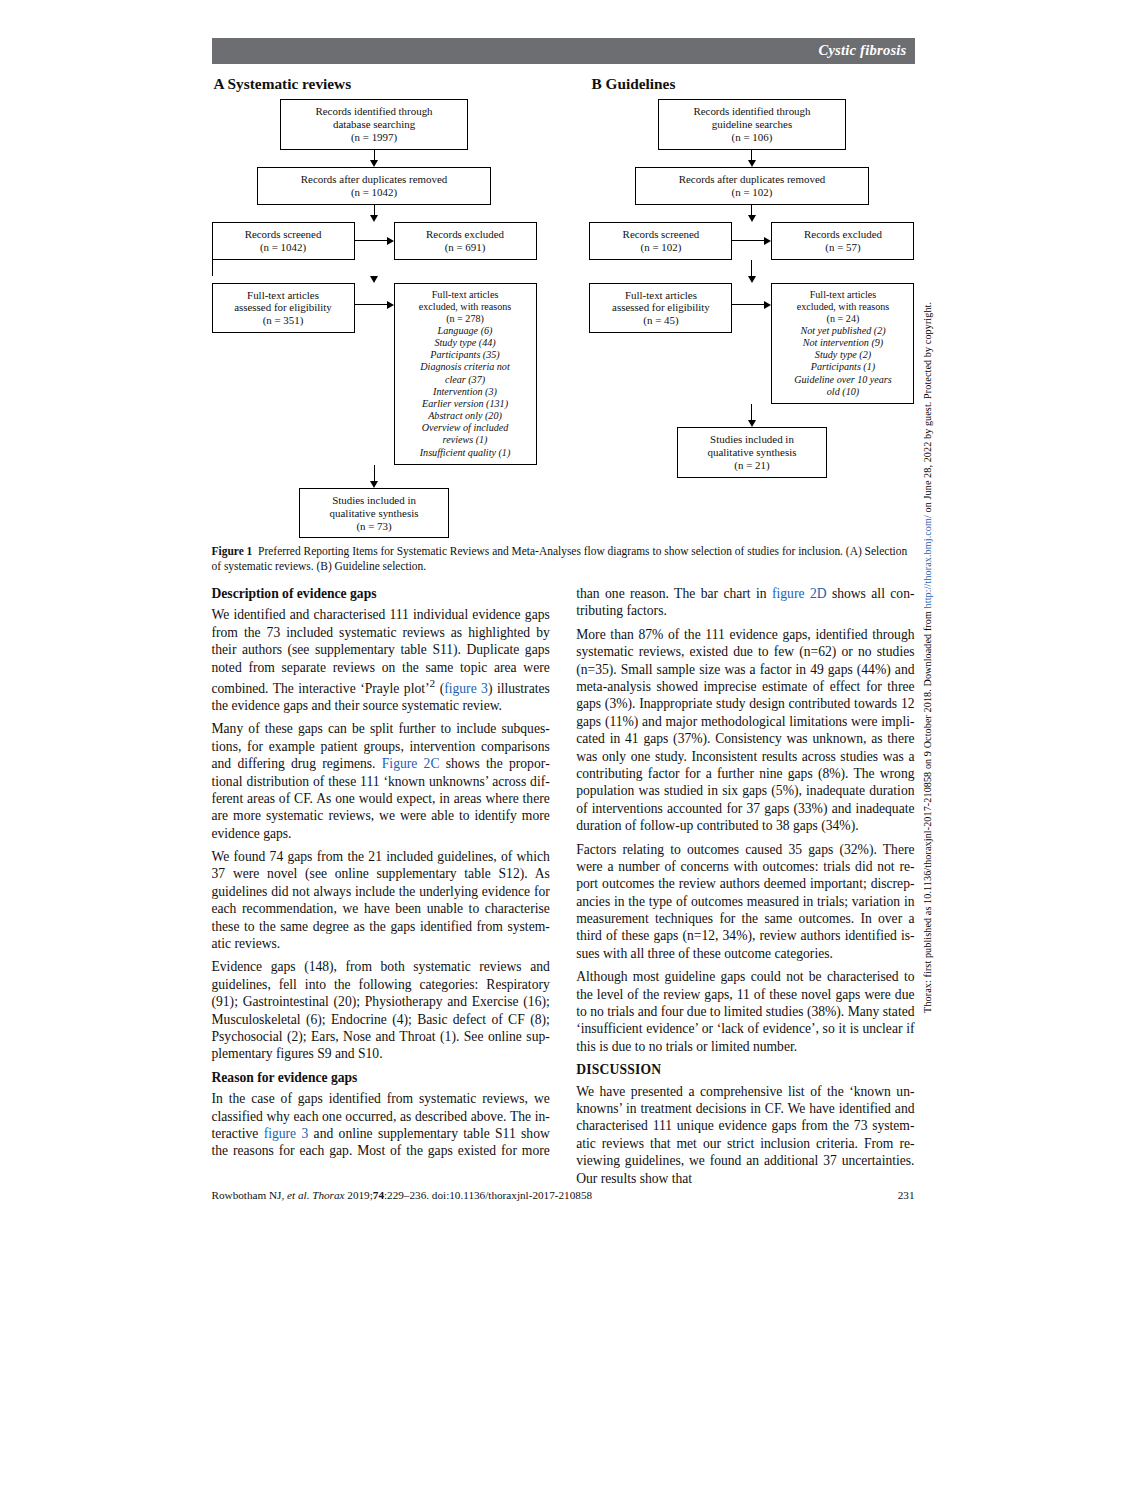Cystic fibrosis
Thorax: first published as 10.1136/thoraxjnl-2017-210858 on 9 October 2018. Downloaded from http://thorax.bmj.com/ on June 28, 2022 by guest. Protected by copyright.
A Systematic reviews
Records identified through
database searching
(n = 1997)
Records after duplicates removed
(n = 1042)
Records screened
(n = 1042)
Records excluded
(n = 691)
Full-text articles
assessed for eligibility
(n = 351)
Full-text articles
excluded, with reasons
(n = 278)
Language (6)
Study type (44)
Participants (35)
Diagnosis criteria not
clear (37)
Intervention (3)
Earlier version (131)
Abstract only (20)
Overview of included
reviews (1)
Insufficient quality (1)
Studies included in
qualitative synthesis
(n = 73)
B Guidelines
Records identified through
guideline searches
(n = 106)
Records after duplicates removed
(n = 102)
Records screened
(n = 102)
Records excluded
(n = 57)
Full-text articles
assessed for eligibility
(n = 45)
Full-text articles
excluded, with reasons
(n = 24)
Not yet published (2)
Not intervention (9)
Study type (2)
Participants (1)
Guideline over 10 years
old (10)
Studies included in
qualitative synthesis
(n = 21)
Figure 1 Preferred Reporting Items for Systematic Reviews and Meta-Analyses flow diagrams to show selection of studies for inclusion. (A) Selection of systematic reviews. (B) Guideline selection.
Description of evidence gaps
We identified and characterised 111 individual evidence gaps from the 73 included systematic reviews as highlighted by their authors (see supplementary table S11). Duplicate gaps noted from separate reviews on the same topic area were combined. The interactive ‘Prayle plot’2 (figure 3) illustrates the evidence gaps and their source systematic review.
Many of these gaps can be split further to include subquestions, for example patient groups, intervention comparisons and differing drug regimens. Figure 2C shows the proportional distribution of these 111 ‘known unknowns’ across different areas of CF. As one would expect, in areas where there are more systematic reviews, we were able to identify more evidence gaps.
We found 74 gaps from the 21 included guidelines, of which 37 were novel (see online supplementary table S12). As guidelines did not always include the underlying evidence for each recommendation, we have been unable to characterise these to the same degree as the gaps identified from systematic reviews.
Evidence gaps (148), from both systematic reviews and guidelines, fell into the following categories: Respiratory (91); Gastrointestinal (20); Physiotherapy and Exercise (16); Musculoskeletal (6); Endocrine (4); Basic defect of CF (8); Psychosocial (2); Ears, Nose and Throat (1). See online supplementary figures S9 and S10.
Reason for evidence gaps
In the case of gaps identified from systematic reviews, we classified why each one occurred, as described above. The interactive figure 3 and online supplementary table S11 show the reasons for each gap. Most of the gaps existed for more than one reason. The bar chart in figure 2D shows all contributing factors.
More than 87% of the 111 evidence gaps, identified through systematic reviews, existed due to few (n=62) or no studies (n=35). Small sample size was a factor in 49 gaps (44%) and meta-analysis showed imprecise estimate of effect for three gaps (3%). Inappropriate study design contributed towards 12 gaps (11%) and major methodological limitations were implicated in 41 gaps (37%). Consistency was unknown, as there was only one study. Inconsistent results across studies was a contributing factor for a further nine gaps (8%). The wrong population was studied in six gaps (5%), inadequate duration of interventions accounted for 37 gaps (33%) and inadequate duration of follow-up contributed to 38 gaps (34%).
Factors relating to outcomes caused 35 gaps (32%). There were a number of concerns with outcomes: trials did not report outcomes the review authors deemed important; discrepancies in the type of outcomes measured in trials; variation in measurement techniques for the same outcomes. In over a third of these gaps (n=12, 34%), review authors identified issues with all three of these outcome categories.
Although most guideline gaps could not be characterised to the level of the review gaps, 11 of these novel gaps were due to no trials and four due to limited studies (38%). Many stated ‘insufficient evidence’ or ‘lack of evidence’, so it is unclear if this is due to no trials or limited number.
Discussion
We have presented a comprehensive list of the ‘known unknowns’ in treatment decisions in CF. We have identified and characterised 111 unique evidence gaps from the 73 systematic reviews that met our strict inclusion criteria. From reviewing guidelines, we found an additional 37 uncertainties. Our results show that
Rowbotham NJ, et al. Thorax 2019;74:229–236. doi:10.1136/thoraxjnl-2017-210858
231